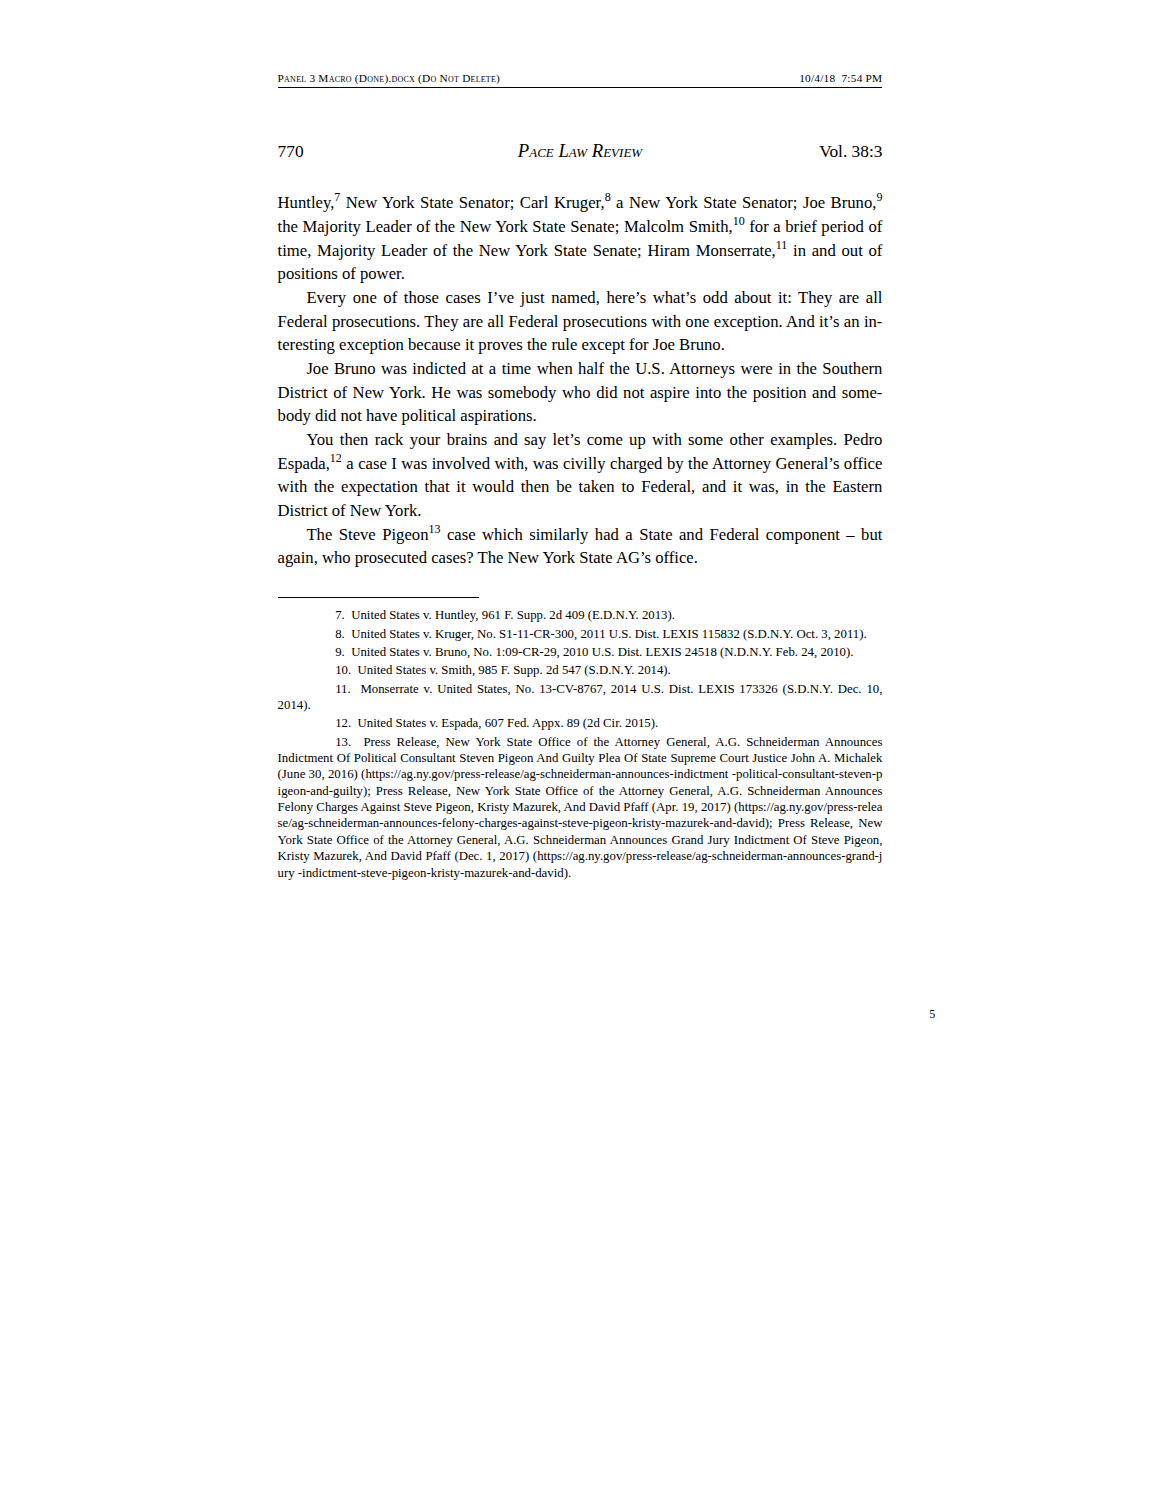Panel 3 Macro (Done).docx (Do Not Delete) 10/4/18 7:54 PM
770 Pace Law Review Vol. 38:3
Huntley,7 New York State Senator; Carl Kruger,8 a New York State Senator; Joe Bruno,9 the Majority Leader of the New York State Senate; Malcolm Smith,10 for a brief period of time, Majority Leader of the New York State Senate; Hiram Monserrate,11 in and out of positions of power.
Every one of those cases I’ve just named, here’s what’s odd about it: They are all Federal prosecutions. They are all Federal prosecutions with one exception. And it’s an interesting exception because it proves the rule except for Joe Bruno.
Joe Bruno was indicted at a time when half the U.S. Attorneys were in the Southern District of New York. He was somebody who did not aspire into the position and somebody did not have political aspirations.
You then rack your brains and say let’s come up with some other examples. Pedro Espada,12 a case I was involved with, was civilly charged by the Attorney General’s office with the expectation that it would then be taken to Federal, and it was, in the Eastern District of New York.
The Steve Pigeon13 case which similarly had a State and Federal component – but again, who prosecuted cases? The New York State AG’s office.
7. United States v. Huntley, 961 F. Supp. 2d 409 (E.D.N.Y. 2013).
8. United States v. Kruger, No. S1-11-CR-300, 2011 U.S. Dist. LEXIS 115832 (S.D.N.Y. Oct. 3, 2011).
9. United States v. Bruno, No. 1:09-CR-29, 2010 U.S. Dist. LEXIS 24518 (N.D.N.Y. Feb. 24, 2010).
10. United States v. Smith, 985 F. Supp. 2d 547 (S.D.N.Y. 2014).
11. Monserrate v. United States, No. 13-CV-8767, 2014 U.S. Dist. LEXIS 173326 (S.D.N.Y. Dec. 10, 2014).
12. United States v. Espada, 607 Fed. Appx. 89 (2d Cir. 2015).
13. Press Release, New York State Office of the Attorney General, A.G. Schneiderman Announces Indictment Of Political Consultant Steven Pigeon And Guilty Plea Of State Supreme Court Justice John A. Michalek (June 30, 2016) (https://ag.ny.gov/press-release/ag-schneiderman-announces-indictment -political-consultant-steven-pigeon-and-guilty); Press Release, New York State Office of the Attorney General, A.G. Schneiderman Announces Felony Charges Against Steve Pigeon, Kristy Mazurek, And David Pfaff (Apr. 19, 2017) (https://ag.ny.gov/press-release/ag-schneiderman-announces-felony-charges-against-steve-pigeon-kristy-mazurek-and-david); Press Release, New York State Office of the Attorney General, A.G. Schneiderman Announces Grand Jury Indictment Of Steve Pigeon, Kristy Mazurek, And David Pfaff (Dec. 1, 2017) (https://ag.ny.gov/press-release/ag-schneiderman-announces-grand-jury -indictment-steve-pigeon-kristy-mazurek-and-david).
5